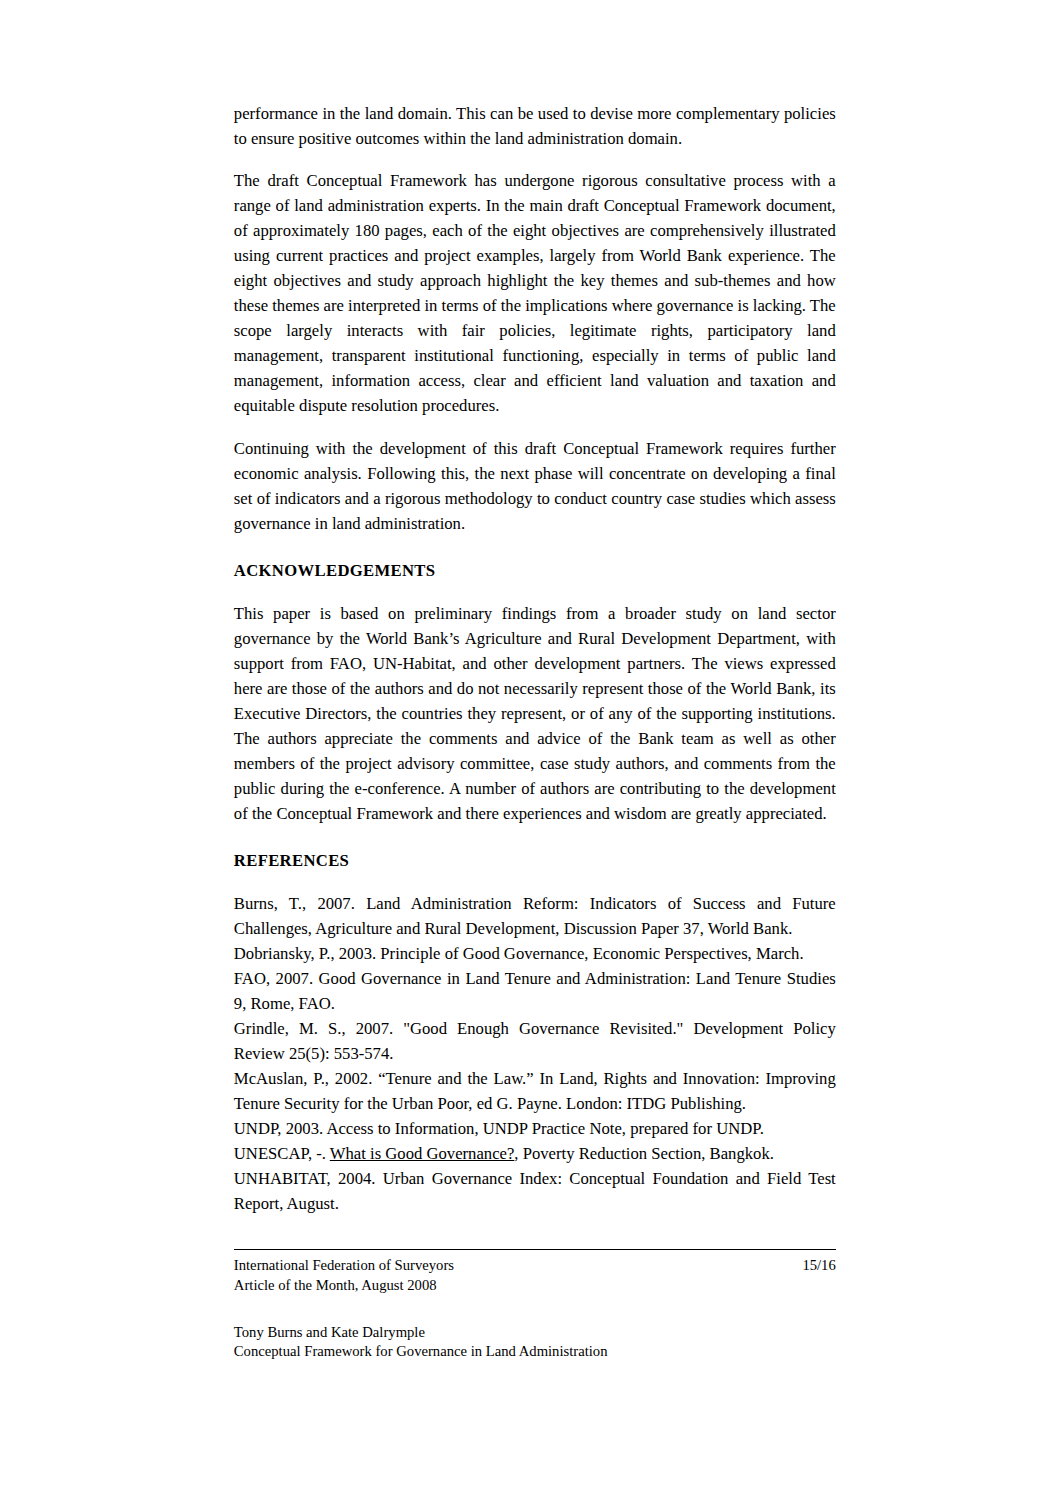performance in the land domain. This can be used to devise more complementary policies to ensure positive outcomes within the land administration domain.
The draft Conceptual Framework has undergone rigorous consultative process with a range of land administration experts. In the main draft Conceptual Framework document, of approximately 180 pages, each of the eight objectives are comprehensively illustrated using current practices and project examples, largely from World Bank experience. The eight objectives and study approach highlight the key themes and sub-themes and how these themes are interpreted in terms of the implications where governance is lacking. The scope largely interacts with fair policies, legitimate rights, participatory land management, transparent institutional functioning, especially in terms of public land management, information access, clear and efficient land valuation and taxation and equitable dispute resolution procedures.
Continuing with the development of this draft Conceptual Framework requires further economic analysis. Following this, the next phase will concentrate on developing a final set of indicators and a rigorous methodology to conduct country case studies which assess governance in land administration.
ACKNOWLEDGEMENTS
This paper is based on preliminary findings from a broader study on land sector governance by the World Bank’s Agriculture and Rural Development Department, with support from FAO, UN-Habitat, and other development partners. The views expressed here are those of the authors and do not necessarily represent those of the World Bank, its Executive Directors, the countries they represent, or of any of the supporting institutions. The authors appreciate the comments and advice of the Bank team as well as other members of the project advisory committee, case study authors, and comments from the public during the e-conference. A number of authors are contributing to the development of the Conceptual Framework and there experiences and wisdom are greatly appreciated.
REFERENCES
Burns, T., 2007. Land Administration Reform: Indicators of Success and Future Challenges, Agriculture and Rural Development, Discussion Paper 37, World Bank.
Dobriansky, P., 2003. Principle of Good Governance, Economic Perspectives, March.
FAO, 2007. Good Governance in Land Tenure and Administration: Land Tenure Studies 9, Rome, FAO.
Grindle, M. S., 2007. "Good Enough Governance Revisited." Development Policy Review 25(5): 553-574.
McAuslan, P., 2002. “Tenure and the Law.” In Land, Rights and Innovation: Improving Tenure Security for the Urban Poor, ed G. Payne. London: ITDG Publishing.
UNDP, 2003. Access to Information, UNDP Practice Note, prepared for UNDP.
UNESCAP, -. What is Good Governance?, Poverty Reduction Section, Bangkok.
UNHABITAT, 2004. Urban Governance Index: Conceptual Foundation and Field Test Report, August.
International Federation of Surveyors
Article of the Month, August 2008
15/16
Tony Burns and Kate Dalrymple
Conceptual Framework for Governance in Land Administration